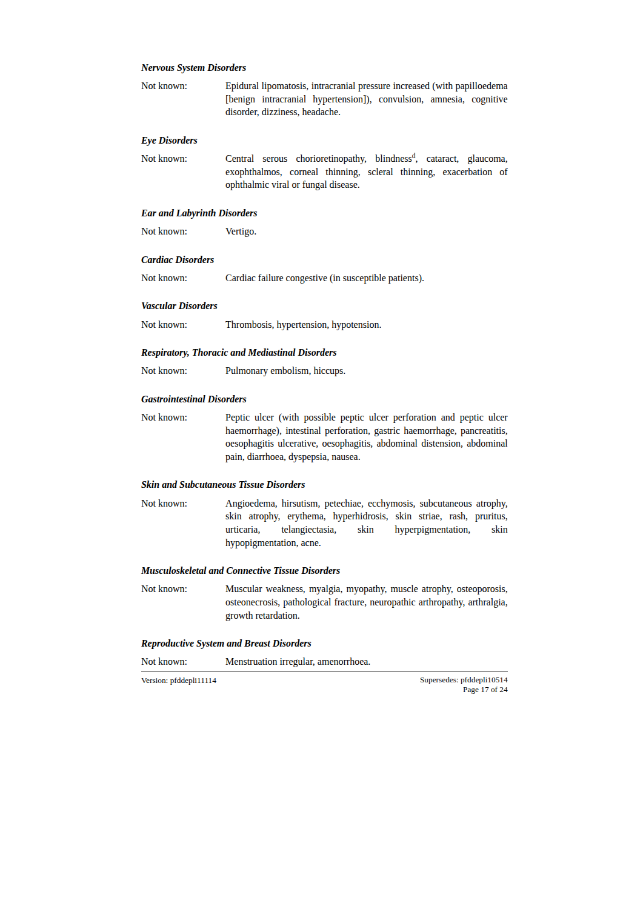Nervous System Disorders
Not known:
Epidural lipomatosis, intracranial pressure increased (with papilloedema [benign intracranial hypertension]), convulsion, amnesia, cognitive disorder, dizziness, headache.
Eye Disorders
Not known:
Central serous chorioretinopathy, blindnessd, cataract, glaucoma, exophthalmos, corneal thinning, scleral thinning, exacerbation of ophthalmic viral or fungal disease.
Ear and Labyrinth Disorders
Not known:
Vertigo.
Cardiac Disorders
Not known:
Cardiac failure congestive (in susceptible patients).
Vascular Disorders
Not known:
Thrombosis, hypertension, hypotension.
Respiratory, Thoracic and Mediastinal Disorders
Not known:
Pulmonary embolism, hiccups.
Gastrointestinal Disorders
Not known:
Peptic ulcer (with possible peptic ulcer perforation and peptic ulcer haemorrhage), intestinal perforation, gastric haemorrhage, pancreatitis, oesophagitis ulcerative, oesophagitis, abdominal distension, abdominal pain, diarrhoea, dyspepsia, nausea.
Skin and Subcutaneous Tissue Disorders
Not known:
Angioedema, hirsutism, petechiae, ecchymosis, subcutaneous atrophy, skin atrophy, erythema, hyperhidrosis, skin striae, rash, pruritus, urticaria, telangiectasia, skin hyperpigmentation, skin hypopigmentation, acne.
Musculoskeletal and Connective Tissue Disorders
Not known:
Muscular weakness, myalgia, myopathy, muscle atrophy, osteoporosis, osteonecrosis, pathological fracture, neuropathic arthropathy, arthralgia, growth retardation.
Reproductive System and Breast Disorders
Not known:
Menstruation irregular, amenorrhoea.
Version: pfddepli11114
Supersedes: pfddepli10514
Page 17 of 24